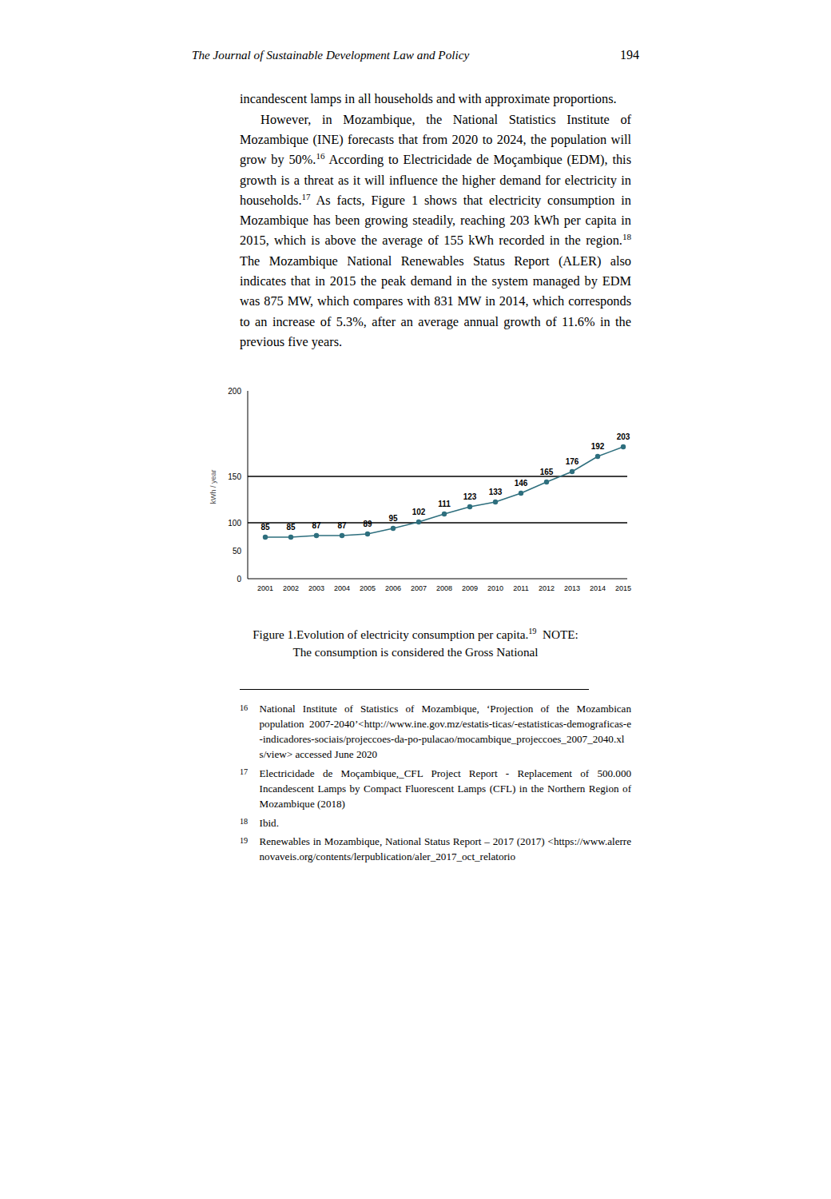The Journal of Sustainable Development Law and Policy 194
incandescent lamps in all households and with approximate proportions.
However, in Mozambique, the National Statistics Institute of Mozambique (INE) forecasts that from 2020 to 2024, the population will grow by 50%.16 According to Electricidade de Moçambique (EDM), this growth is a threat as it will influence the higher demand for electricity in households.17 As facts, Figure 1 shows that electricity consumption in Mozambique has been growing steadily, reaching 203 kWh per capita in 2015, which is above the average of 155 kWh recorded in the region.18 The Mozambique National Renewables Status Report (ALER) also indicates that in 2015 the peak demand in the system managed by EDM was 875 MW, which compares with 831 MW in 2014, which corresponds to an increase of 5.3%, after an average annual growth of 11.6% in the previous five years.
200 150 100 50 0 kWh / year 85 85 87 87 89 95 102 111 123 133 146 165 176 192 203 2001 2002 2003 2004 2005 2006 2007 2008 2009 2010 2011 2012 2013 2014 2015
Figure 1.Evolution of electricity consumption per capita.19 NOTE:
The consumption is considered the Gross National
16
National Institute of Statistics of Mozambique, ‘Projection of the Mozambican population 2007-2040’<http://www.ine.gov.mz/estatis-ticas/-estatisticas-demograficas-e-indicadores-sociais/projeccoes-da-po-pulacao/mocambique_projeccoes_2007_2040.xls/view> accessed June 2020
17
Electricidade de Moçambique,_CFL Project Report - Replacement of 500.000 Incandescent Lamps by Compact Fluorescent Lamps (CFL) in the Northern Region of Mozambique (2018)
18
Ibid.
19
Renewables in Mozambique, National Status Report – 2017 (2017) <https://www.alerrenovaveis.org/contents/lerpublication/aler_2017_oct_relatorio